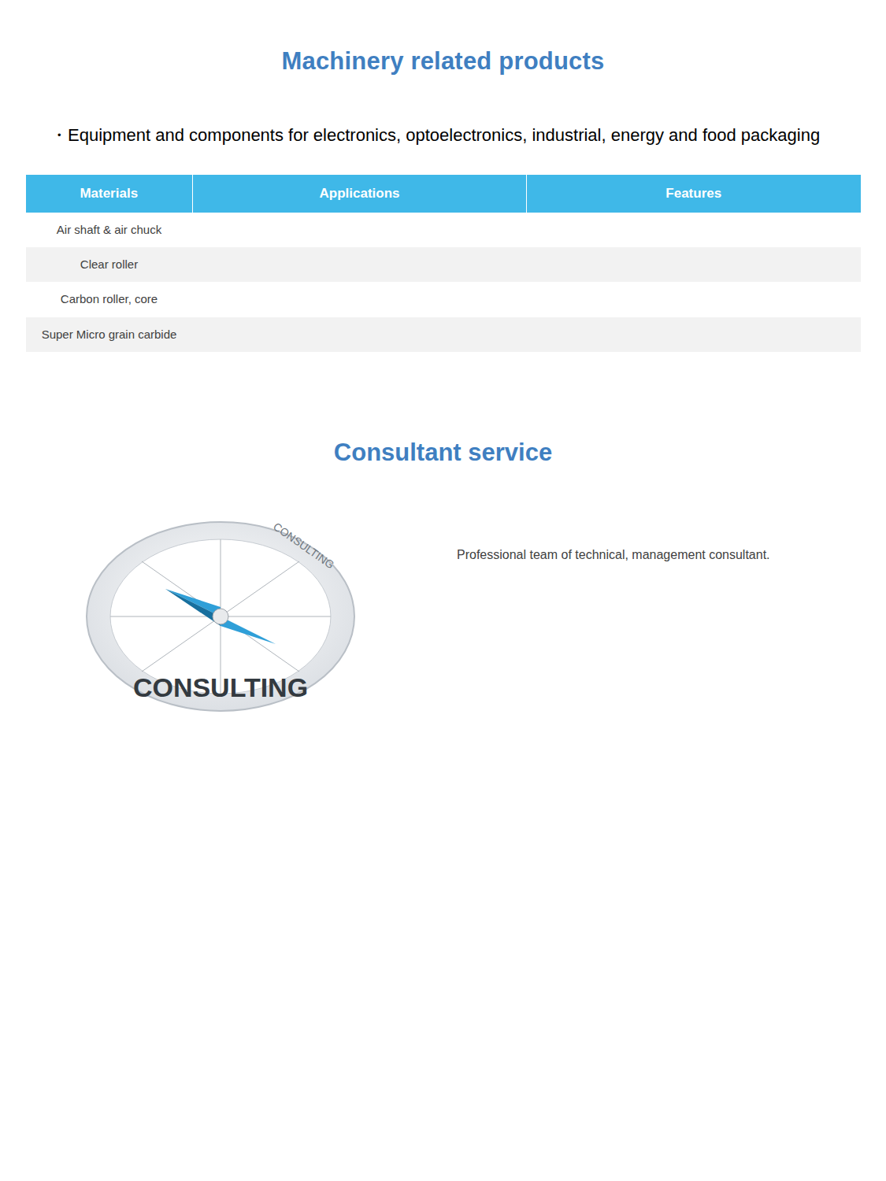Machinery related products
・Equipment and components for electronics, optoelectronics, industrial, energy and food packaging
| Materials | Applications | Features |
| --- | --- | --- |
| Air shaft & air chuck | | |
| Clear roller | | |
| Carbon roller, core | | |
| Super Micro grain carbide | | |
Consultant service
Professional team of technical, management consultant.